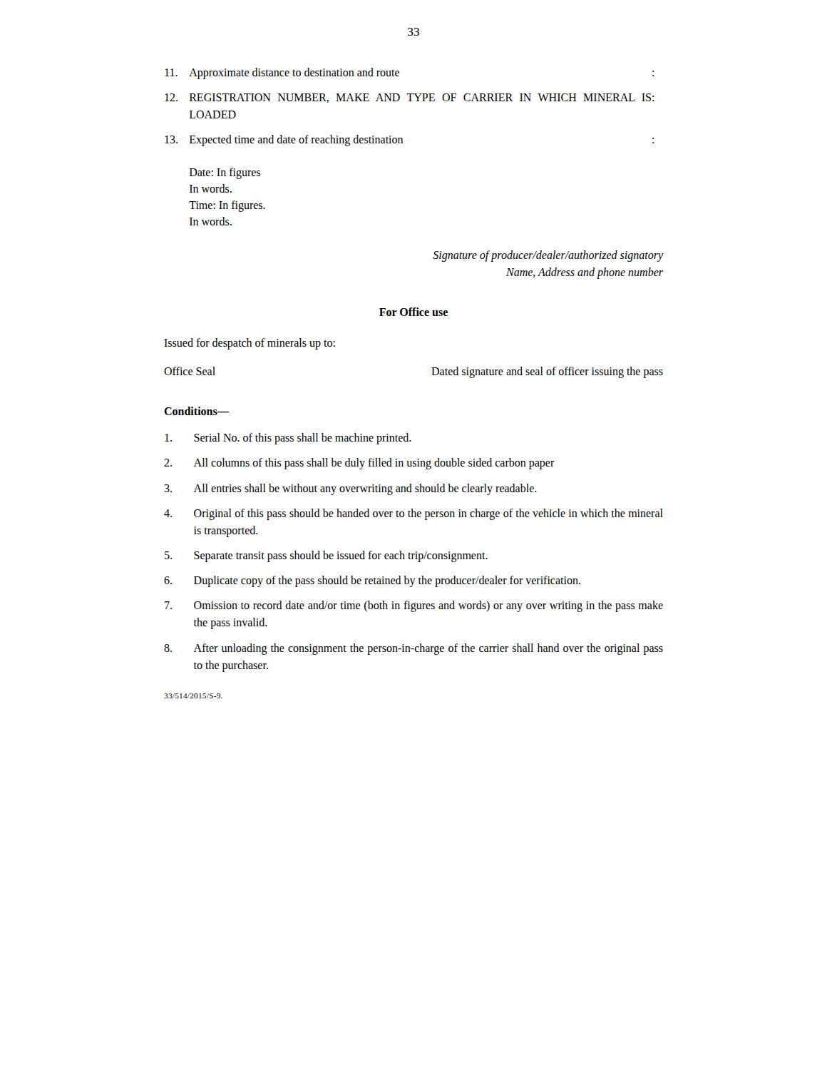33
| 11. | Approximate distance to destination and route | : |
| 12. | Registration number, make and type of carrier in which mineral is loaded | : |
| 13. | Expected time and date of reaching destination | : |
Date: In figures
In words.
Time: In figures.
In words.
Signature of producer/dealer/authorized signatory
Name, Address and phone number
For Office use
Issued for despatch of minerals up to:
Office Seal
Dated signature and seal of officer issuing the pass
Conditions—
Serial No. of this pass shall be machine printed.
All columns of this pass shall be duly filled in using double sided carbon paper
All entries shall be without any overwriting and should be clearly readable.
Original of this pass should be handed over to the person in charge of the vehicle in which the mineral is transported.
Separate transit pass should be issued for each trip/consignment.
Duplicate copy of the pass should be retained by the producer/dealer for verification.
Omission to record date and/or time (both in figures and words) or any over writing in the pass make the pass invalid.
After unloading the consignment the person-in-charge of the carrier shall hand over the original pass to the purchaser.
33/514/2015/S-9.